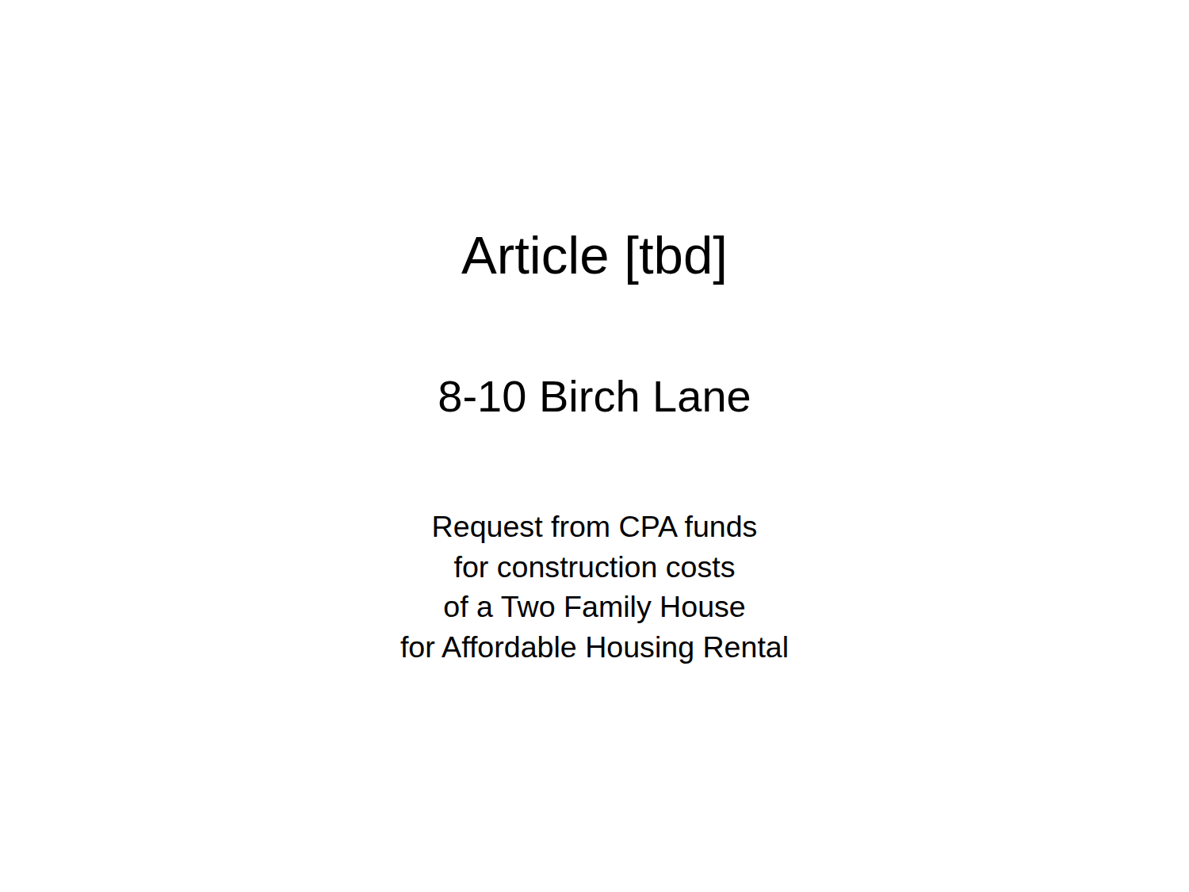Article [tbd]
8-10 Birch Lane
Request from CPA funds for construction costs of a Two Family House for Affordable Housing Rental